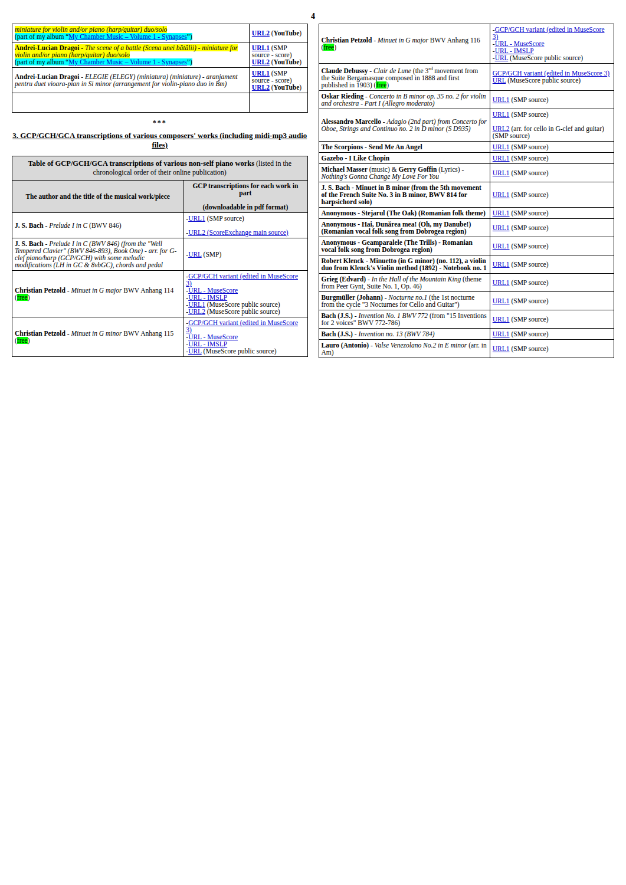4
| miniature for violin and/or piano (harp/guitar) duo/solo (part of my album “ My Chamber Music – Volume 1 - Synapses ”) | URL2 ( YouTube ) |
| Andrei-Lucian Dragoi - The scene of a battle (Scena unei bătălii) - miniature for violin and/or piano (harp/guitar) duo/solo (part of my album “ My Chamber Music – Volume 1 - Synapses ”) | URL1 (SMP source - score) URL2 ( YouTube ) |
| Andrei-Lucian Dragoi - ELEGIE (ELEGY) (miniatura) (miniature) - aranjament pentru duet vioara-pian in Si minor (arrangement for violin-piano duo in Bm) | URL1 (SMP source - score) URL2 ( YouTube ) |
***
3. GCP/GCH/GCA transcriptions of various composers' works (including midi-mp3 audio files)
Table of GCP/GCH/GCA transcriptions of various non-self piano works (listed in the chronological order of their online publication)
| The author and the title of the musical work/piece | GCP transcriptions for each work in part (downloadable in pdf format) |
| J. S. Bach - Prelude I in C (BWV 846) | - URL1 (SMP source) - URL2 (ScoreExchange main source) |
| J. S. Bach - Prelude I in C (BWV 846) (from the "Well Tempered Clavier" (BWV 846-893), Book One) - arr. for G-clef piano/harp (GCP/GCH) with some melodic modifications (LH in GC & 8vbGC), chords and pedal | - URL (SMP) |
| Christian Petzold - Minuet in G major BWV Anhang 114 ( free ) | - GCP/GCH variant (edited in MuseScore 3) - URL - MuseScore - URL - IMSLP - URL1 (MuseScore public source) - URL2 (MuseScore public source) |
| Christian Petzold - Minuet in G minor BWV Anhang 115 ( free ) | - GCP/GCH variant (edited in MuseScore 3) - URL - MuseScore - URL - IMSLP - URL (MuseScore public source) |
| Christian Petzold - Minuet in G major BWV Anhang 116 ( free ) | - GCP/GCH variant (edited in MuseScore 3) - URL - MuseScore - URL - IMSLP - URL (MuseScore public source) |
| Claude Debussy - Clair de Lune (the 3 rd movement from the Suite Bergamasque composed in 1888 and first published in 1903) ( free ) | GCP/GCH variant (edited in MuseScore 3) URL (MuseScore public source) |
| Oskar Rieding - Concerto in B minor op. 35 no. 2 for violin and orchestra - Part I (Allegro moderato) | URL1 (SMP source) |
| Alessandro Marcello - Adagio (2nd part) from Concerto for Oboe, Strings and Continuo no. 2 in D minor (S D935) | URL1 (SMP source) URL2 (arr. for cello in G-clef and guitar) (SMP source) |
| The Scorpions - Send Me An Angel | URL1 (SMP source) |
| Gazebo - I Like Chopin | URL1 (SMP source) |
| Michael Masser (music) & Gerry Goffin (Lyrics) - Nothing's Gonna Change My Love For You | URL1 (SMP source) |
| J. S. Bach - Minuet in B minor (from the 5th movement of the French Suite No. 3 in B minor, BWV 814 for harpsichord solo) | URL1 (SMP source) |
| Anonymous - Stejarul (The Oak) (Romanian folk theme) | URL1 (SMP source) |
| Anonymous - Hai, Dunărea mea! (Oh, my Danube!) (Romanian vocal folk song from Dobrogea region) | URL1 (SMP source) |
| Anonymous - Geamparalele (The Trills) - Romanian vocal folk song from Dobrogea region) | URL1 (SMP source) |
| Robert Klenck - Minuetto (in G minor) (no. 112), a violin duo from Klenck's Violin method (1892) - Notebook no. 1 | URL1 (SMP source) |
| Grieg (Edvard) - In the Hall of the Mountain King (theme from Peer Gynt, Suite No. 1, Op. 46) | URL1 (SMP source) |
| Burgmüller (Johann) - Nocturne no.1 (the 1st nocturne from the cycle "3 Nocturnes for Cello and Guitar") | URL1 (SMP source) |
| Bach (J.S.) - Invention No. 1 BWV 772 (from "15 Inventions for 2 voices" BWV 772-786) | URL1 (SMP source) |
| Bach (J.S.) - Invention no. 13 (BWV 784) | URL1 (SMP source) |
| Lauro (Antonio) - Valse Venezolano No.2 in E minor (arr. in Am) | URL1 (SMP source) |